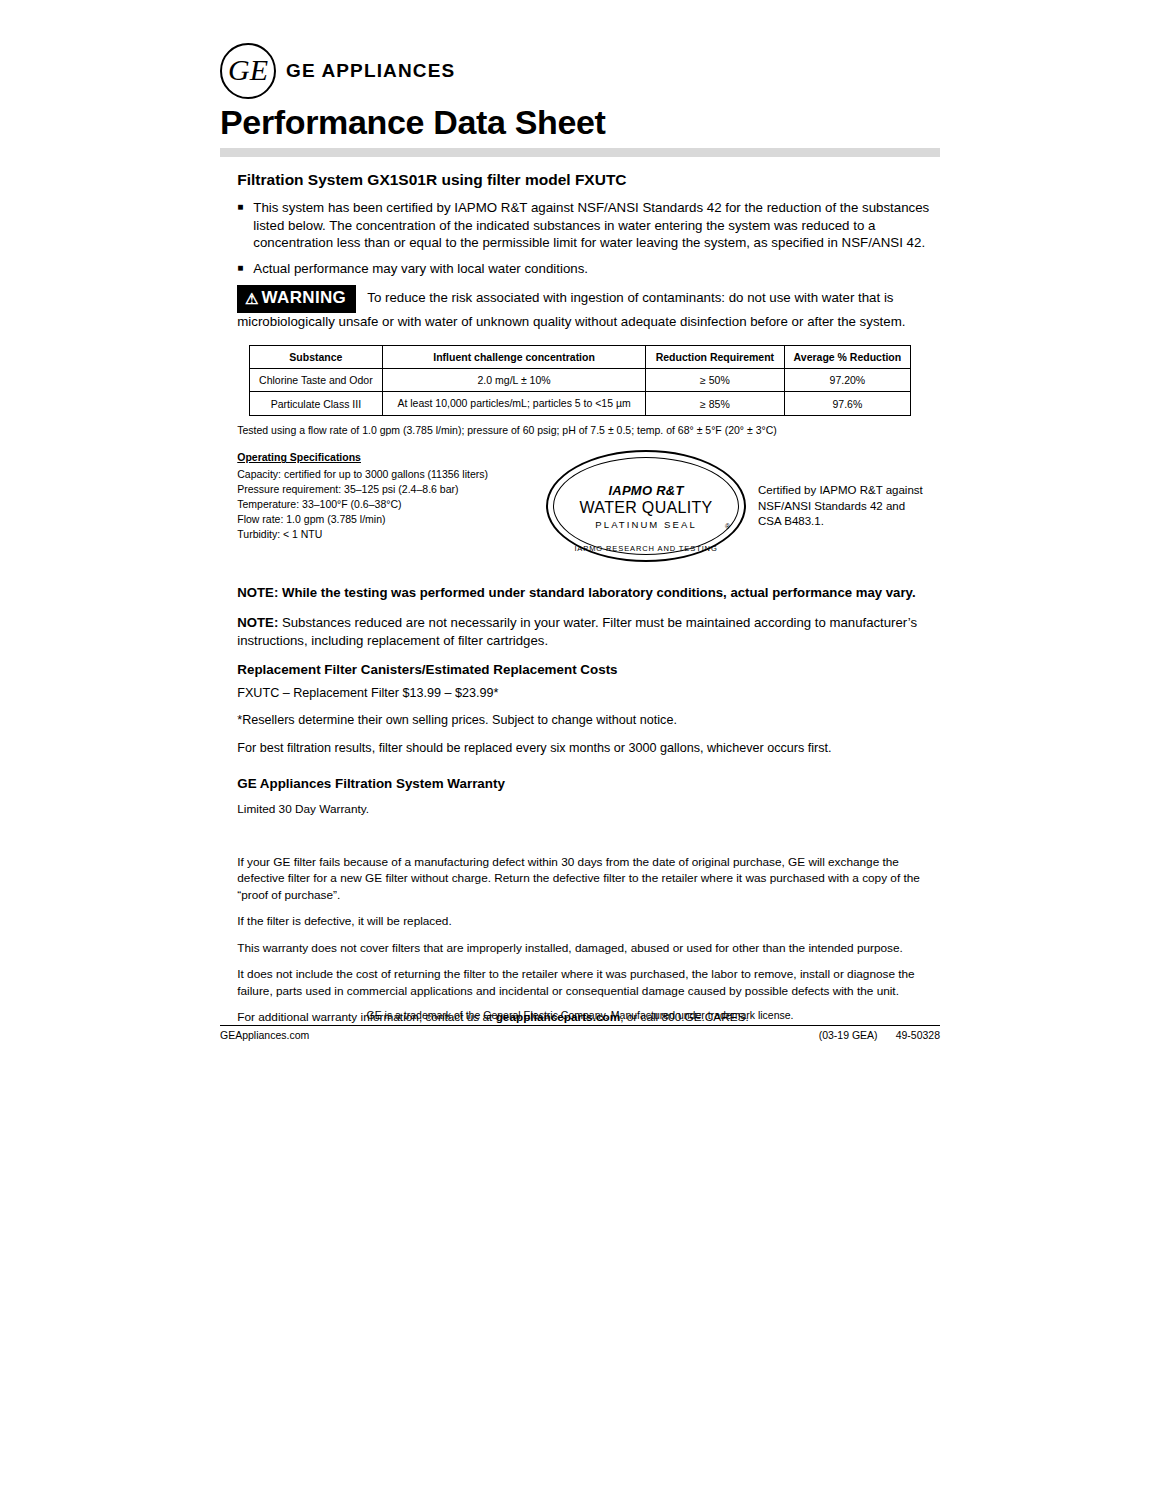GE
GE APPLIANCES
Performance Data Sheet
Filtration System GX1S01R using filter model FXUTC
This system has been certified by IAPMO R&T against NSF/ANSI Standards 42 for the reduction of the substances listed below. The concentration of the indicated substances in water entering the system was reduced to a concentration less than or equal to the permissible limit for water leaving the system, as specified in NSF/ANSI 42.
Actual performance may vary with local water conditions.
⚠WARNING To reduce the risk associated with ingestion of contaminants: do not use with water that is microbiologically unsafe or with water of unknown quality without adequate disinfection before or after the system.
| Substance | Influent challenge concentration | Reduction Requirement | Average % Reduction |
| --- | --- | --- | --- |
| Chlorine Taste and Odor | 2.0 mg/L ± 10% | ≥ 50% | 97.20% |
| Particulate Class III | At least 10,000 particles/mL; particles 5 to <15 µm | ≥ 85% | 97.6% |
Tested using a flow rate of 1.0 gpm (3.785 l/min); pressure of 60 psig; pH of 7.5 ± 0.5; temp. of 68° ± 5°F (20° ± 3°C)
Operating Specifications
Capacity: certified for up to 3000 gallons (11356 liters)
Pressure requirement: 35–125 psi (2.4–8.6 bar)
Temperature: 33–100°F (0.6–38°C)
Flow rate: 1.0 gpm (3.785 l/min)
Turbidity: < 1 NTU
IAPMO R&T
WATER QUALITY
PLATINUM SEAL
®
IAPMO RESEARCH AND TESTING
Certified by IAPMO R&T against
NSF/ANSI Standards 42 and
CSA B483.1.
NOTE: While the testing was performed under standard laboratory conditions, actual performance may vary.
NOTE: Substances reduced are not necessarily in your water. Filter must be maintained according to manufacturer’s instructions, including replacement of filter cartridges.
Replacement Filter Canisters/Estimated Replacement Costs
FXUTC – Replacement Filter $13.99 – $23.99*
*Resellers determine their own selling prices. Subject to change without notice.
For best filtration results, filter should be replaced every six months or 3000 gallons, whichever occurs first.
GE Appliances Filtration System Warranty
Limited 30 Day Warranty.
If your GE filter fails because of a manufacturing defect within 30 days from the date of original purchase, GE will exchange the defective filter for a new GE filter without charge. Return the defective filter to the retailer where it was purchased with a copy of the “proof of purchase”.
If the filter is defective, it will be replaced.
This warranty does not cover filters that are improperly installed, damaged, abused or used for other than the intended purpose.
It does not include the cost of returning the filter to the retailer where it was purchased, the labor to remove, install or diagnose the failure, parts used in commercial applications and incidental or consequential damage caused by possible defects with the unit.
For additional warranty information, contact us at geapplianceparts.com, or call 800.GE.CARES.
GE is a trademark of the General Electric Company. Manufactured under trademark license.
GEAppliances.com
(03-19 GEA) 49-50328